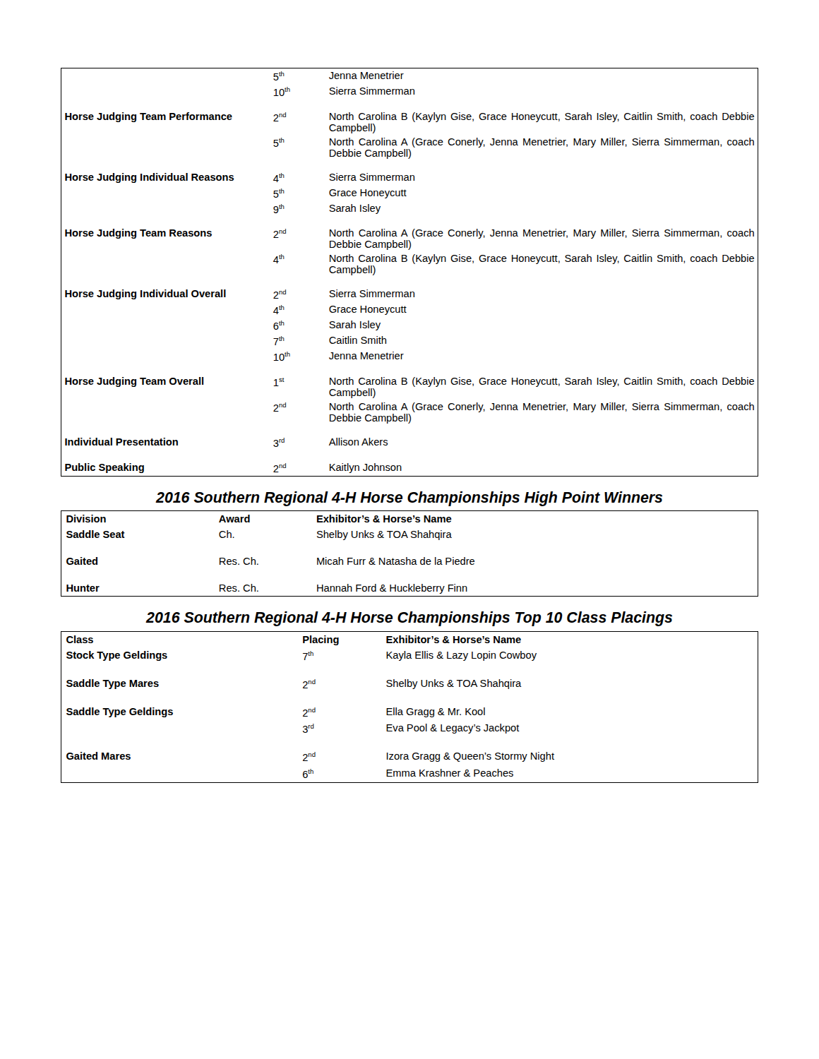| | 5 th | Jenna Menetrier |
| | 10 th | Sierra Simmerman |
| Horse Judging Team Performance | 2 nd | North Carolina B (Kaylyn Gise, Grace Honeycutt, Sarah Isley, Caitlin Smith, coach Debbie Campbell) |
| | 5 th | North Carolina A (Grace Conerly, Jenna Menetrier, Mary Miller, Sierra Simmerman, coach Debbie Campbell) |
| Horse Judging Individual Reasons | 4 th | Sierra Simmerman |
| | 5 th | Grace Honeycutt |
| | 9 th | Sarah Isley |
| Horse Judging Team Reasons | 2 nd | North Carolina A (Grace Conerly, Jenna Menetrier, Mary Miller, Sierra Simmerman, coach Debbie Campbell) |
| | 4 th | North Carolina B (Kaylyn Gise, Grace Honeycutt, Sarah Isley, Caitlin Smith, coach Debbie Campbell) |
| Horse Judging Individual Overall | 2 nd | Sierra Simmerman |
| | 4 th | Grace Honeycutt |
| | 6 th | Sarah Isley |
| | 7 th | Caitlin Smith |
| | 10 th | Jenna Menetrier |
| Horse Judging Team Overall | 1 st | North Carolina B (Kaylyn Gise, Grace Honeycutt, Sarah Isley, Caitlin Smith, coach Debbie Campbell) |
| | 2 nd | North Carolina A (Grace Conerly, Jenna Menetrier, Mary Miller, Sierra Simmerman, coach Debbie Campbell) |
| Individual Presentation | 3 rd | Allison Akers |
| Public Speaking | 2 nd | Kaitlyn Johnson |
2016 Southern Regional 4-H Horse Championships High Point Winners
| Division | Award | Exhibitor’s & Horse’s Name |
| --- | --- | --- |
| Saddle Seat | Ch. | Shelby Unks & TOA Shahqira |
| Gaited | Res. Ch. | Micah Furr & Natasha de la Piedre |
| Hunter | Res. Ch. | Hannah Ford & Huckleberry Finn |
2016 Southern Regional 4-H Horse Championships Top 10 Class Placings
| Class | Placing | Exhibitor’s & Horse’s Name |
| --- | --- | --- |
| Stock Type Geldings | 7 th | Kayla Ellis & Lazy Lopin Cowboy |
| Saddle Type Mares | 2 nd | Shelby Unks & TOA Shahqira |
| Saddle Type Geldings | 2 nd | Ella Gragg & Mr. Kool |
| | 3 rd | Eva Pool & Legacy’s Jackpot |
| Gaited Mares | 2 nd | Izora Gragg & Queen’s Stormy Night |
| | 6 th | Emma Krashner & Peaches |